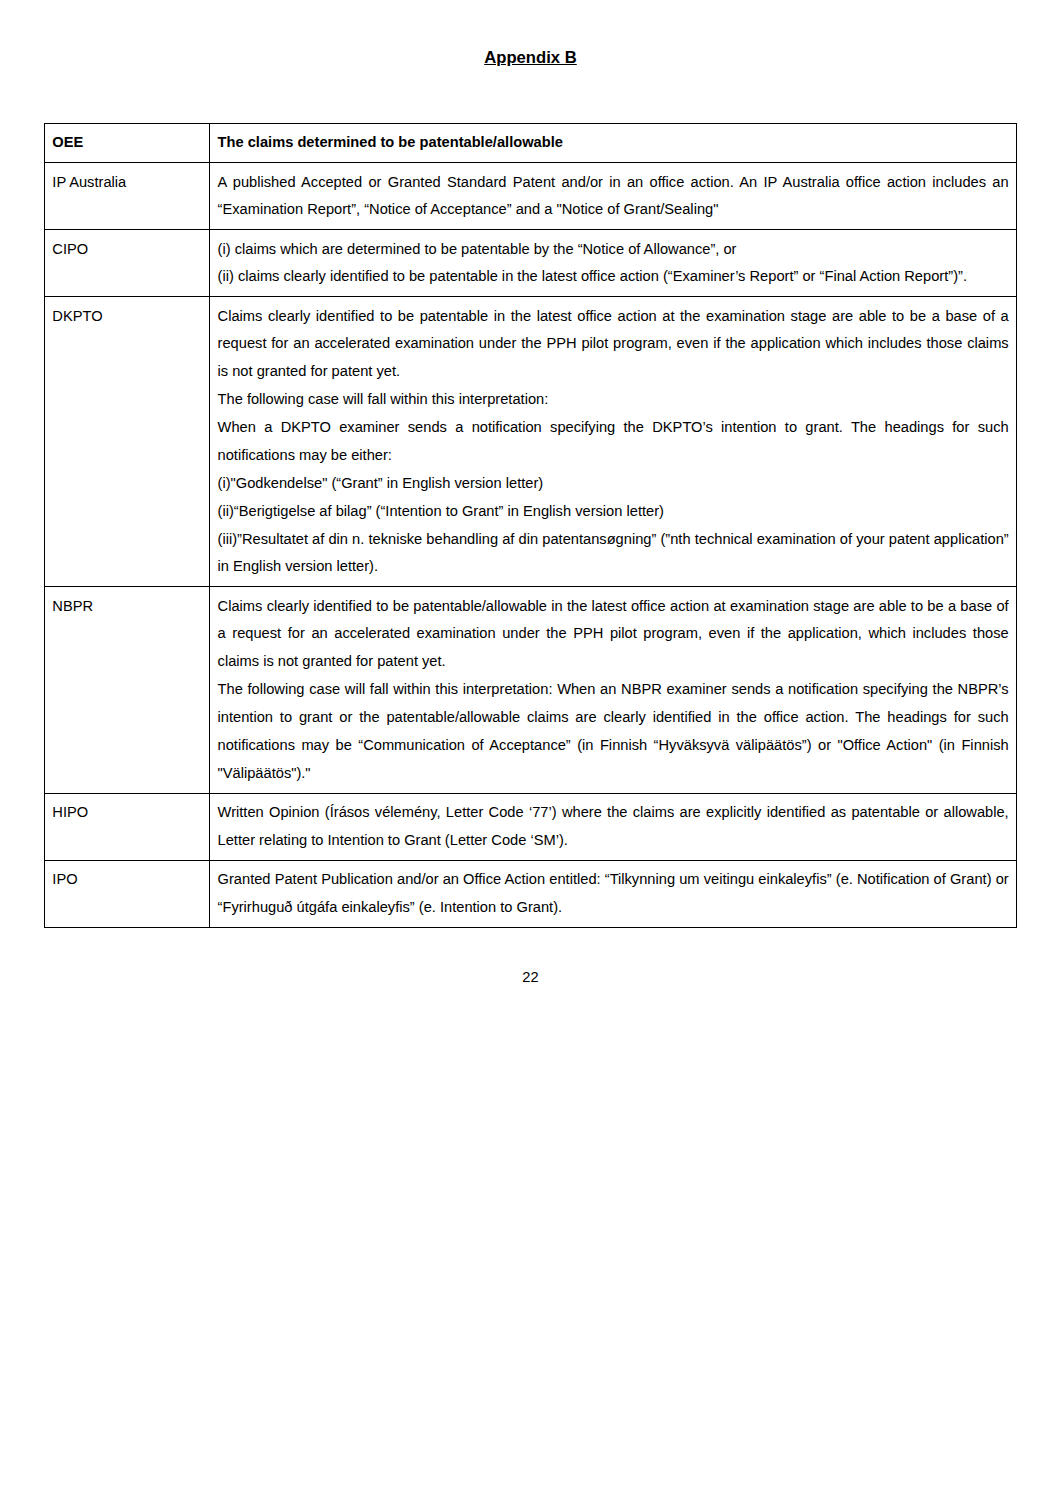Appendix B
| OEE | The claims determined to be patentable/allowable |
| --- | --- |
| IP Australia | A published Accepted or Granted Standard Patent and/or in an office action. An IP Australia office action includes an “Examination Report”, “Notice of Acceptance” and a "Notice of Grant/Sealing" |
| CIPO | (i) claims which are determined to be patentable by the “Notice of Allowance”, or (ii) claims clearly identified to be patentable in the latest office action (“Examiner’s Report” or “Final Action Report”)”. |
| DKPTO | Claims clearly identified to be patentable in the latest office action at the examination stage are able to be a base of a request for an accelerated examination under the PPH pilot program, even if the application which includes those claims is not granted for patent yet. The following case will fall within this interpretation: When a DKPTO examiner sends a notification specifying the DKPTO’s intention to grant. The headings for such notifications may be either: (i)"Godkendelse" (“Grant” in English version letter) (ii)“Berigtigelse af bilag” (“Intention to Grant” in English version letter) (iii)”Resultatet af din n. tekniske behandling af din patentansøgning” (”nth technical examination of your patent application” in English version letter). |
| NBPR | Claims clearly identified to be patentable/allowable in the latest office action at examination stage are able to be a base of a request for an accelerated examination under the PPH pilot program, even if the application, which includes those claims is not granted for patent yet. The following case will fall within this interpretation: When an NBPR examiner sends a notification specifying the NBPR’s intention to grant or the patentable/allowable claims are clearly identified in the office action. The headings for such notifications may be “Communication of Acceptance” (in Finnish “Hyväksyvä välipäätös”) or "Office Action" (in Finnish "Välipäätös")." |
| HIPO | Written Opinion (Írásos vélemény, Letter Code ‘77’) where the claims are explicitly identified as patentable or allowable, Letter relating to Intention to Grant (Letter Code ‘SM’). |
| IPO | Granted Patent Publication and/or an Office Action entitled: “Tilkynning um veitingu einkaleyfis” (e. Notification of Grant) or “Fyrirhuguð útgáfa einkaleyfis” (e. Intention to Grant). |
22